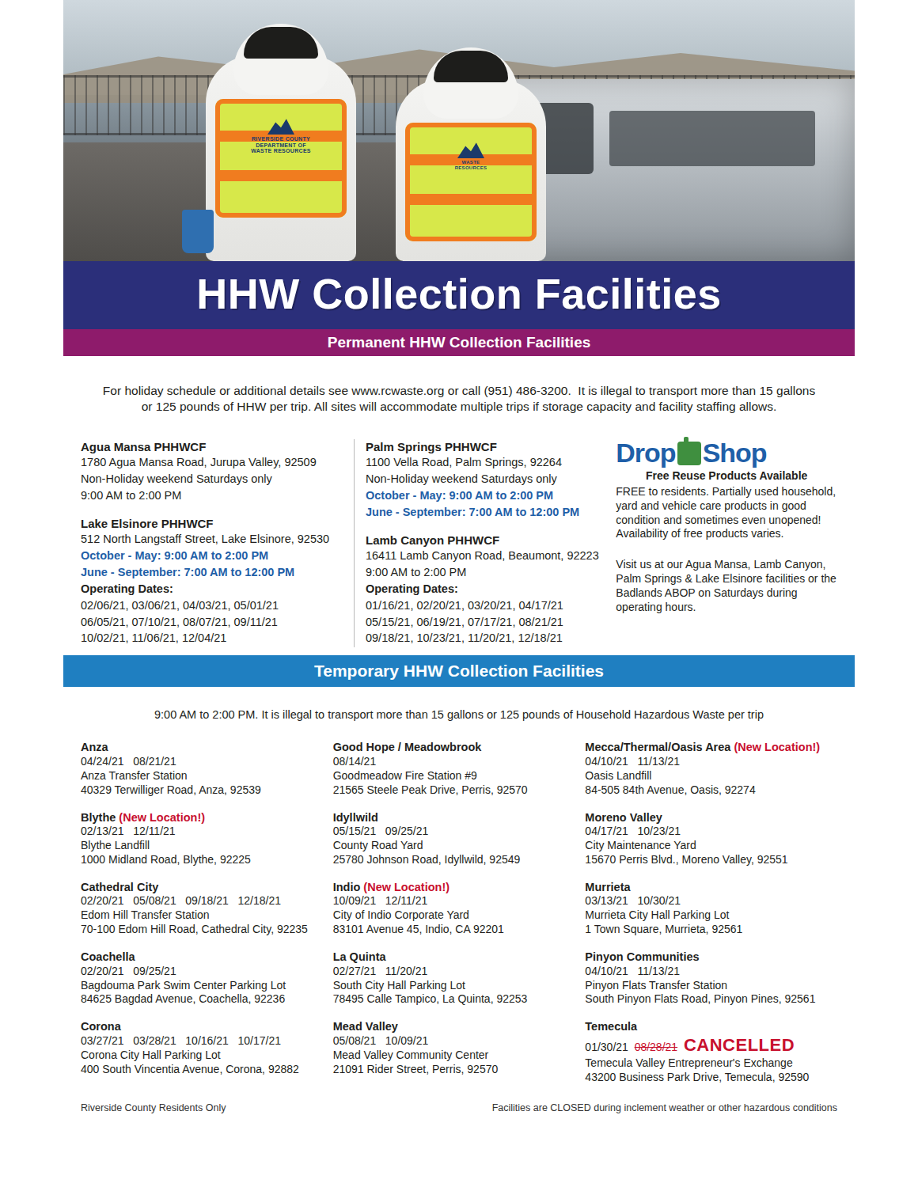RIVERSIDE COUNTY
DEPARTMENT OF
WASTE RESOURCES
WASTE
RESOURCES
HHW Collection Facilities
Permanent HHW Collection Facilities
For holiday schedule or additional details see www.rcwaste.org or call (951) 486-3200. It is illegal to transport more than 15 gallons
or 125 pounds of HHW per trip. All sites will accommodate multiple trips if storage capacity and facility staffing allows.
Agua Mansa PHHWCF
1780 Agua Mansa Road, Jurupa Valley, 92509
Non-Holiday weekend Saturdays only
9:00 AM to 2:00 PM
Lake Elsinore PHHWCF
512 North Langstaff Street, Lake Elsinore, 92530
October - May: 9:00 AM to 2:00 PM
June - September: 7:00 AM to 12:00 PM
Operating Dates:
02/06/21, 03/06/21, 04/03/21, 05/01/21
06/05/21, 07/10/21, 08/07/21, 09/11/21
10/02/21, 11/06/21, 12/04/21
Palm Springs PHHWCF
1100 Vella Road, Palm Springs, 92264
Non-Holiday weekend Saturdays only
October - May: 9:00 AM to 2:00 PM
June - September: 7:00 AM to 12:00 PM
Lamb Canyon PHHWCF
16411 Lamb Canyon Road, Beaumont, 92223
9:00 AM to 2:00 PM
Operating Dates:
01/16/21, 02/20/21, 03/20/21, 04/17/21
05/15/21, 06/19/21, 07/17/21, 08/21/21
09/18/21, 10/23/21, 11/20/21, 12/18/21
Drop Shop
Free Reuse Products Available
FREE to residents. Partially used household, yard and vehicle care products in good condition and sometimes even unopened! Availability of free products varies.
Visit us at our Agua Mansa, Lamb Canyon, Palm Springs & Lake Elsinore facilities or the Badlands ABOP on Saturdays during operating hours.
Temporary HHW Collection Facilities
9:00 AM to 2:00 PM. It is illegal to transport more than 15 gallons or 125 pounds of Household Hazardous Waste per trip
Anza
04/24/21 08/21/21
Anza Transfer Station
40329 Terwilliger Road, Anza, 92539
Blythe (New Location!)
02/13/21 12/11/21
Blythe Landfill
1000 Midland Road, Blythe, 92225
Cathedral City
02/20/21 05/08/21 09/18/21 12/18/21
Edom Hill Transfer Station
70-100 Edom Hill Road, Cathedral City, 92235
Coachella
02/20/21 09/25/21
Bagdouma Park Swim Center Parking Lot
84625 Bagdad Avenue, Coachella, 92236
Corona
03/27/21 03/28/21 10/16/21 10/17/21
Corona City Hall Parking Lot
400 South Vincentia Avenue, Corona, 92882
Good Hope / Meadowbrook
08/14/21
Goodmeadow Fire Station #9
21565 Steele Peak Drive, Perris, 92570
Idyllwild
05/15/21 09/25/21
County Road Yard
25780 Johnson Road, Idyllwild, 92549
Indio (New Location!)
10/09/21 12/11/21
City of Indio Corporate Yard
83101 Avenue 45, Indio, CA 92201
La Quinta
02/27/21 11/20/21
South City Hall Parking Lot
78495 Calle Tampico, La Quinta, 92253
Mead Valley
05/08/21 10/09/21
Mead Valley Community Center
21091 Rider Street, Perris, 92570
Mecca/Thermal/Oasis Area (New Location!)
04/10/21 11/13/21
Oasis Landfill
84-505 84th Avenue, Oasis, 92274
Moreno Valley
04/17/21 10/23/21
City Maintenance Yard
15670 Perris Blvd., Moreno Valley, 92551
Murrieta
03/13/21 10/30/21
Murrieta City Hall Parking Lot
1 Town Square, Murrieta, 92561
Pinyon Communities
04/10/21 11/13/21
Pinyon Flats Transfer Station
South Pinyon Flats Road, Pinyon Pines, 92561
Temecula
01/30/21 08/28/21 CANCELLED
Temecula Valley Entrepreneur's Exchange
43200 Business Park Drive, Temecula, 92590
Riverside County Residents Only Facilities are CLOSED during inclement weather or other hazardous conditions